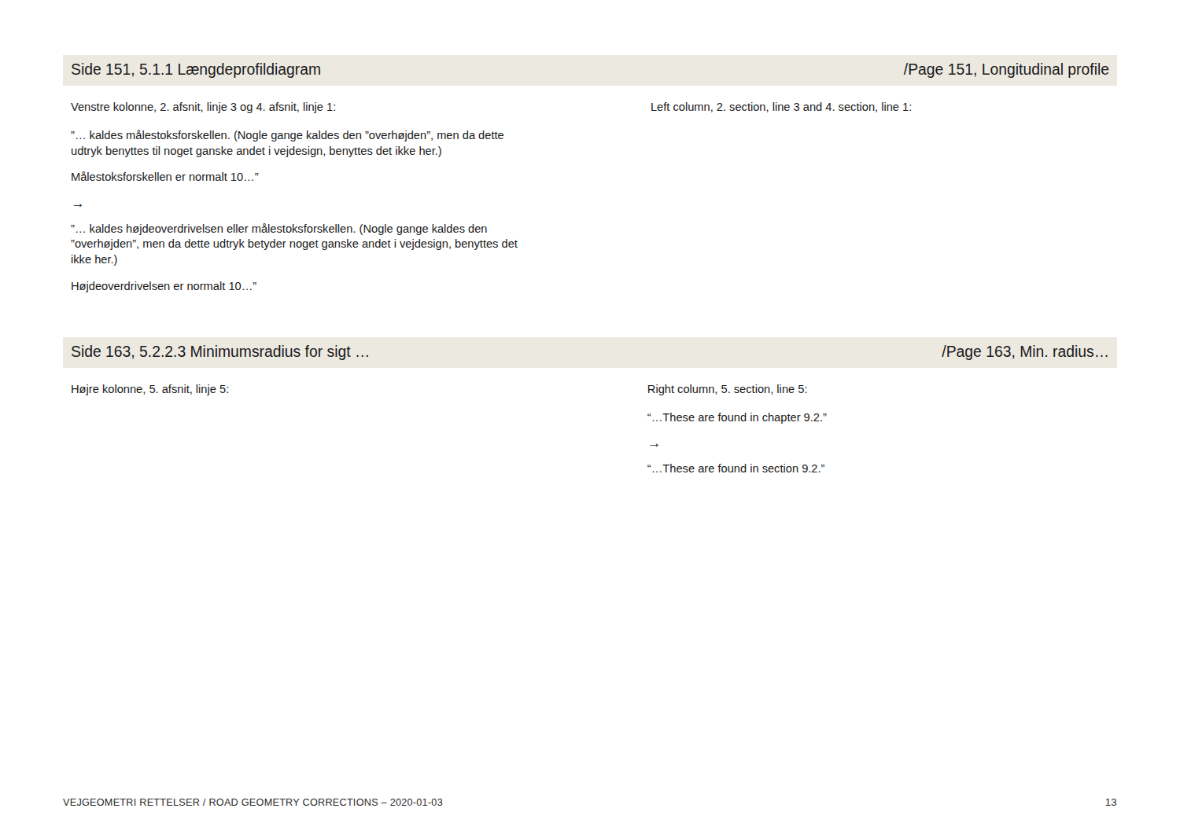Side 151, 5.1.1 Længdeprofildiagram /Page 151, Longitudinal profile
Venstre kolonne, 2. afsnit, linje 3 og 4. afsnit, linje 1:
”… kaldes målestoksforskellen. (Nogle gange kaldes den ”overhøjden”, men da dette udtryk benyttes til noget ganske andet i vejdesign, benyttes det ikke her.)
Målestoksforskellen er normalt 10…”
→
”… kaldes højdeoverdrivelsen eller målestoksforskellen. (Nogle gange kaldes den ”overhøjden”, men da dette udtryk betyder noget ganske andet i vejdesign, benyttes det ikke her.)
Højdeoverdrivelsen er normalt 10…”
Left column, 2. section, line 3 and 4. section, line 1:
Side 163, 5.2.2.3 Minimumsradius for sigt … /Page 163, Min. radius…
Højre kolonne, 5. afsnit, linje 5:
Right column, 5. section, line 5:
“…These are found in chapter 9.2.”
→
“…These are found in section 9.2.”
VEJGEOMETRI RETTELSER / ROAD GEOMETRY CORRECTIONS – 2020-01-03 13